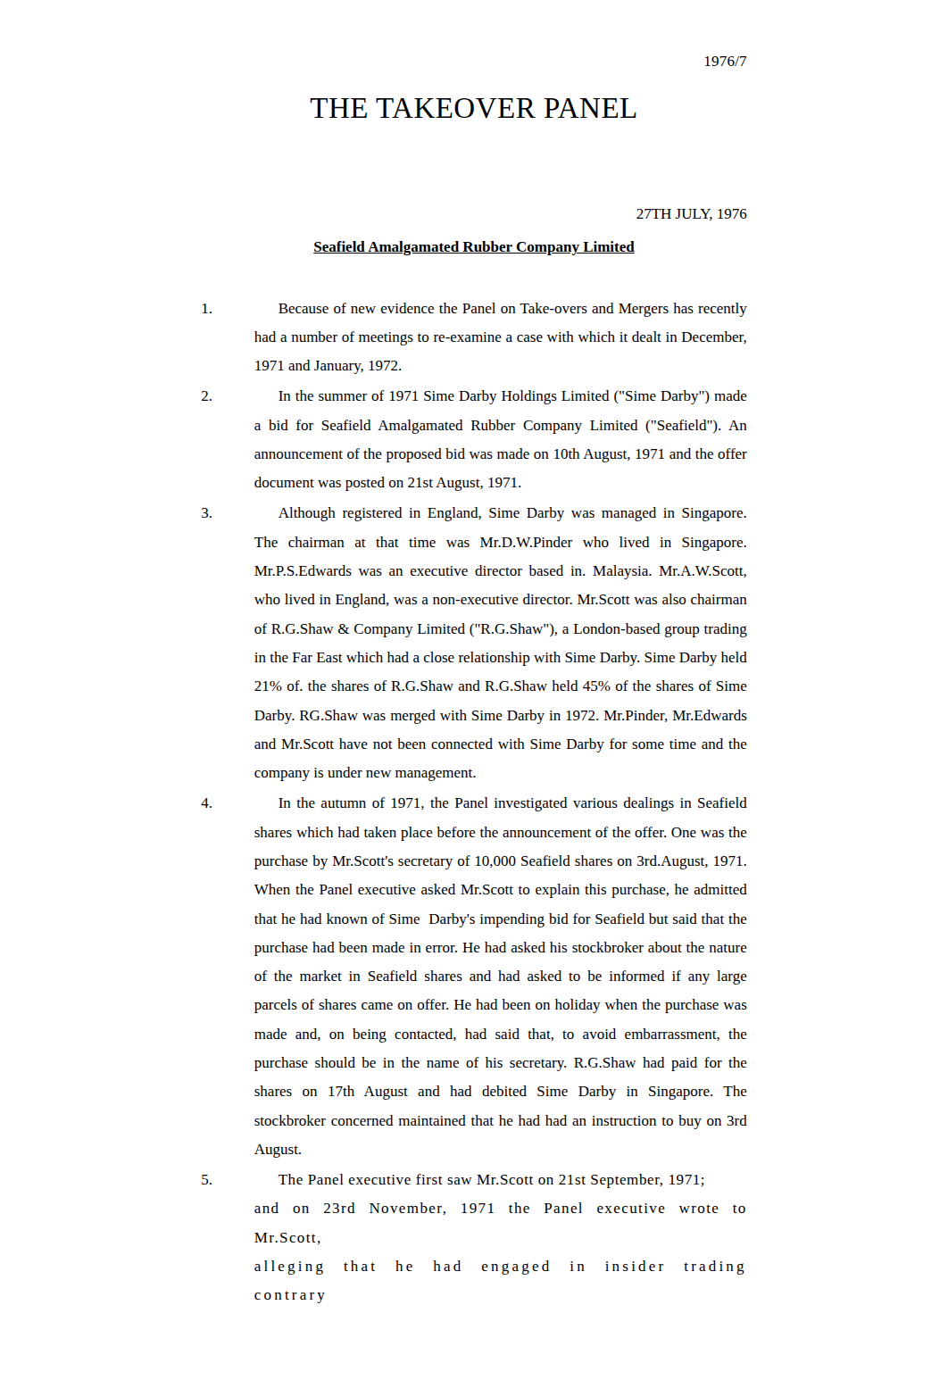1976/7
THE TAKEOVER PANEL
27TH JULY, 1976
Seafield Amalgamated Rubber Company Limited
1. Because of new evidence the Panel on Take-overs and Mergers has recently had a number of meetings to re-examine a case with which it dealt in December, 1971 and January, 1972.
2. In the summer of 1971 Sime Darby Holdings Limited ("Sime Darby") made a bid for Seafield Amalgamated Rubber Company Limited ("Seafield"). An announcement of the proposed bid was made on 10th August, 1971 and the offer document was posted on 21st August, 1971.
3. Although registered in England, Sime Darby was managed in Singapore. The chairman at that time was Mr.D.W.Pinder who lived in Singapore. Mr.P.S.Edwards was an executive director based in. Malaysia. Mr.A.W.Scott, who lived in England, was a non-executive director. Mr.Scott was also chairman of R.G.Shaw & Company Limited ("R.G.Shaw"), a London-based group trading in the Far East which had a close relationship with Sime Darby. Sime Darby held 21% of. the shares of R.G.Shaw and R.G.Shaw held 45% of the shares of Sime Darby. RG.Shaw was merged with Sime Darby in 1972. Mr.Pinder, Mr.Edwards and Mr.Scott have not been connected with Sime Darby for some time and the company is under new management.
4. In the autumn of 1971, the Panel investigated various dealings in Seafield shares which had taken place before the announcement of the offer. One was the purchase by Mr.Scott's secretary of 10,000 Seafield shares on 3rd.August, 1971. When the Panel executive asked Mr.Scott to explain this purchase, he admitted that he had known of Sime Darby's impending bid for Seafield but said that the purchase had been made in error. He had asked his stockbroker about the nature of the market in Seafield shares and had asked to be informed if any large parcels of shares came on offer. He had been on holiday when the purchase was made and, on being contacted, had said that, to avoid embarrassment, the purchase should be in the name of his secretary. R.G.Shaw had paid for the shares on 17th August and had debited Sime Darby in Singapore. The stockbroker concerned maintained that he had had an instruction to buy on 3rd August.
5.
The Panel executive first saw Mr.Scott on 21st September, 1971;
and on 23rd November, 1971 the Panel executive wrote to Mr.Scott,
alleging that he had engaged in insider trading contrary